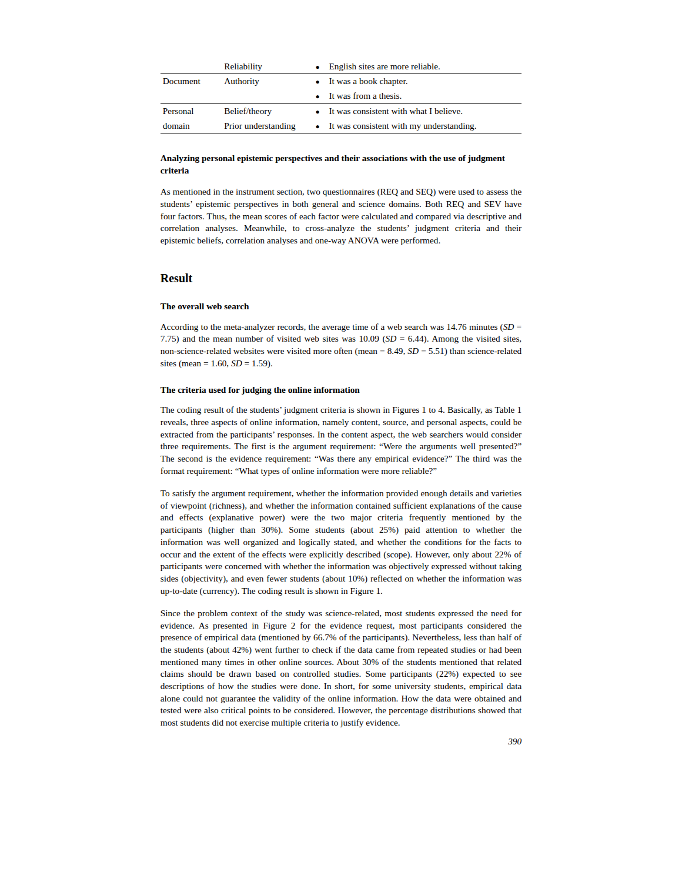| | Reliability | ● | English sites are more reliable. |
| Document | Authority | ● | It was a book chapter. |
| | | ● | It was from a thesis. |
| Personal | Belief/theory | ● | It was consistent with what I believe. |
| domain | Prior understanding | ● | It was consistent with my understanding. |
Analyzing personal epistemic perspectives and their associations with the use of judgment criteria
As mentioned in the instrument section, two questionnaires (REQ and SEQ) were used to assess the students’ epistemic perspectives in both general and science domains. Both REQ and SEV have four factors. Thus, the mean scores of each factor were calculated and compared via descriptive and correlation analyses. Meanwhile, to cross-analyze the students’ judgment criteria and their epistemic beliefs, correlation analyses and one-way ANOVA were performed.
Result
The overall web search
According to the meta-analyzer records, the average time of a web search was 14.76 minutes (SD = 7.75) and the mean number of visited web sites was 10.09 (SD = 6.44). Among the visited sites, non-science-related websites were visited more often (mean = 8.49, SD = 5.51) than science-related sites (mean = 1.60, SD = 1.59).
The criteria used for judging the online information
The coding result of the students’ judgment criteria is shown in Figures 1 to 4. Basically, as Table 1 reveals, three aspects of online information, namely content, source, and personal aspects, could be extracted from the participants’ responses. In the content aspect, the web searchers would consider three requirements. The first is the argument requirement: “Were the arguments well presented?” The second is the evidence requirement: “Was there any empirical evidence?” The third was the format requirement: “What types of online information were more reliable?”
To satisfy the argument requirement, whether the information provided enough details and varieties of viewpoint (richness), and whether the information contained sufficient explanations of the cause and effects (explanative power) were the two major criteria frequently mentioned by the participants (higher than 30%). Some students (about 25%) paid attention to whether the information was well organized and logically stated, and whether the conditions for the facts to occur and the extent of the effects were explicitly described (scope). However, only about 22% of participants were concerned with whether the information was objectively expressed without taking sides (objectivity), and even fewer students (about 10%) reflected on whether the information was up-to-date (currency). The coding result is shown in Figure 1.
Since the problem context of the study was science-related, most students expressed the need for evidence. As presented in Figure 2 for the evidence request, most participants considered the presence of empirical data (mentioned by 66.7% of the participants). Nevertheless, less than half of the students (about 42%) went further to check if the data came from repeated studies or had been mentioned many times in other online sources. About 30% of the students mentioned that related claims should be drawn based on controlled studies. Some participants (22%) expected to see descriptions of how the studies were done. In short, for some university students, empirical data alone could not guarantee the validity of the online information. How the data were obtained and tested were also critical points to be considered. However, the percentage distributions showed that most students did not exercise multiple criteria to justify evidence.
390